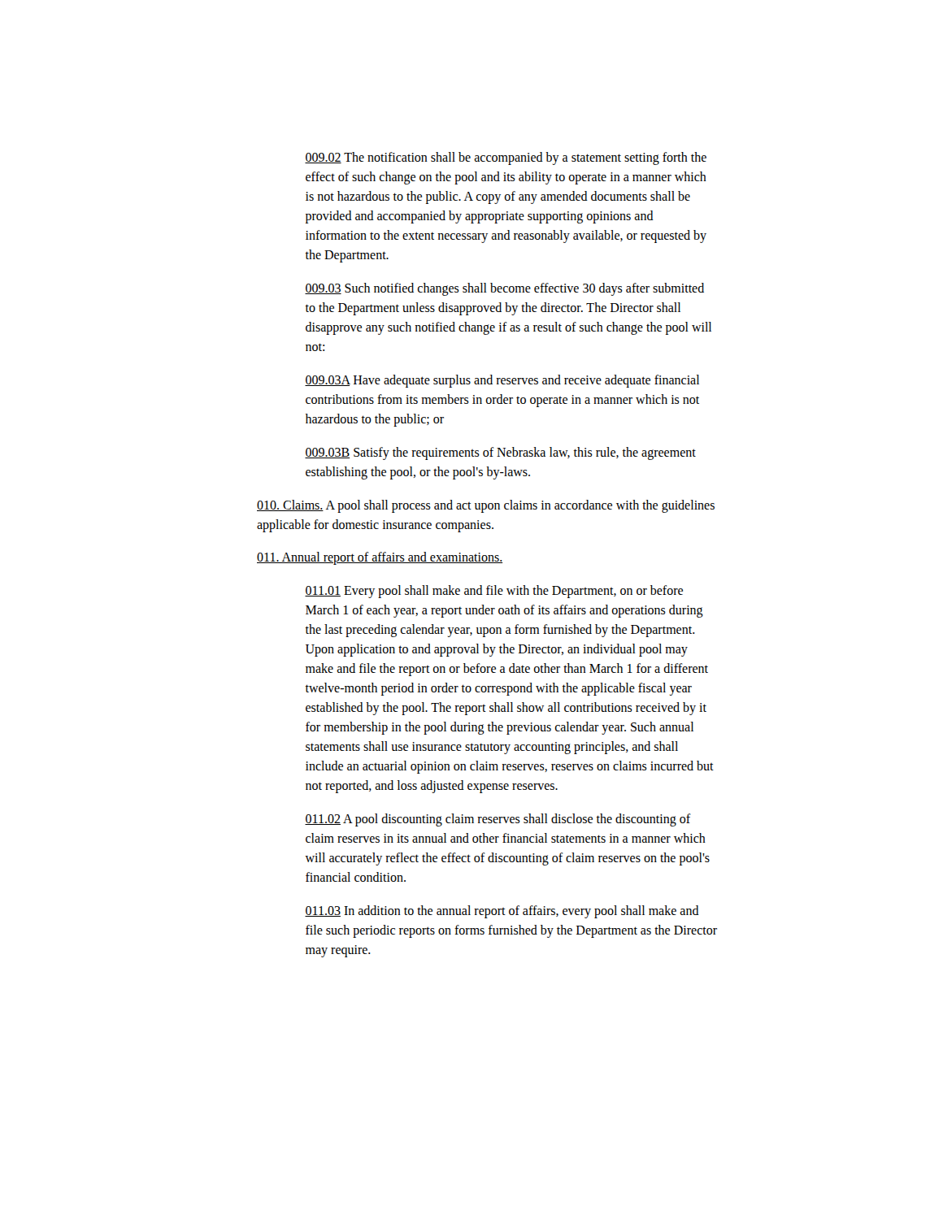009.02 The notification shall be accompanied by a statement setting forth the effect of such change on the pool and its ability to operate in a manner which is not hazardous to the public. A copy of any amended documents shall be provided and accompanied by appropriate supporting opinions and information to the extent necessary and reasonably available, or requested by the Department.
009.03 Such notified changes shall become effective 30 days after submitted to the Department unless disapproved by the director. The Director shall disapprove any such notified change if as a result of such change the pool will not:
009.03A Have adequate surplus and reserves and receive adequate financial contributions from its members in order to operate in a manner which is not hazardous to the public; or
009.03B Satisfy the requirements of Nebraska law, this rule, the agreement establishing the pool, or the pool's by-laws.
010. Claims. A pool shall process and act upon claims in accordance with the guidelines applicable for domestic insurance companies.
011. Annual report of affairs and examinations.
011.01 Every pool shall make and file with the Department, on or before March 1 of each year, a report under oath of its affairs and operations during the last preceding calendar year, upon a form furnished by the Department. Upon application to and approval by the Director, an individual pool may make and file the report on or before a date other than March 1 for a different twelve-month period in order to correspond with the applicable fiscal year established by the pool. The report shall show all contributions received by it for membership in the pool during the previous calendar year. Such annual statements shall use insurance statutory accounting principles, and shall include an actuarial opinion on claim reserves, reserves on claims incurred but not reported, and loss adjusted expense reserves.
011.02 A pool discounting claim reserves shall disclose the discounting of claim reserves in its annual and other financial statements in a manner which will accurately reflect the effect of discounting of claim reserves on the pool's financial condition.
011.03 In addition to the annual report of affairs, every pool shall make and file such periodic reports on forms furnished by the Department as the Director may require.